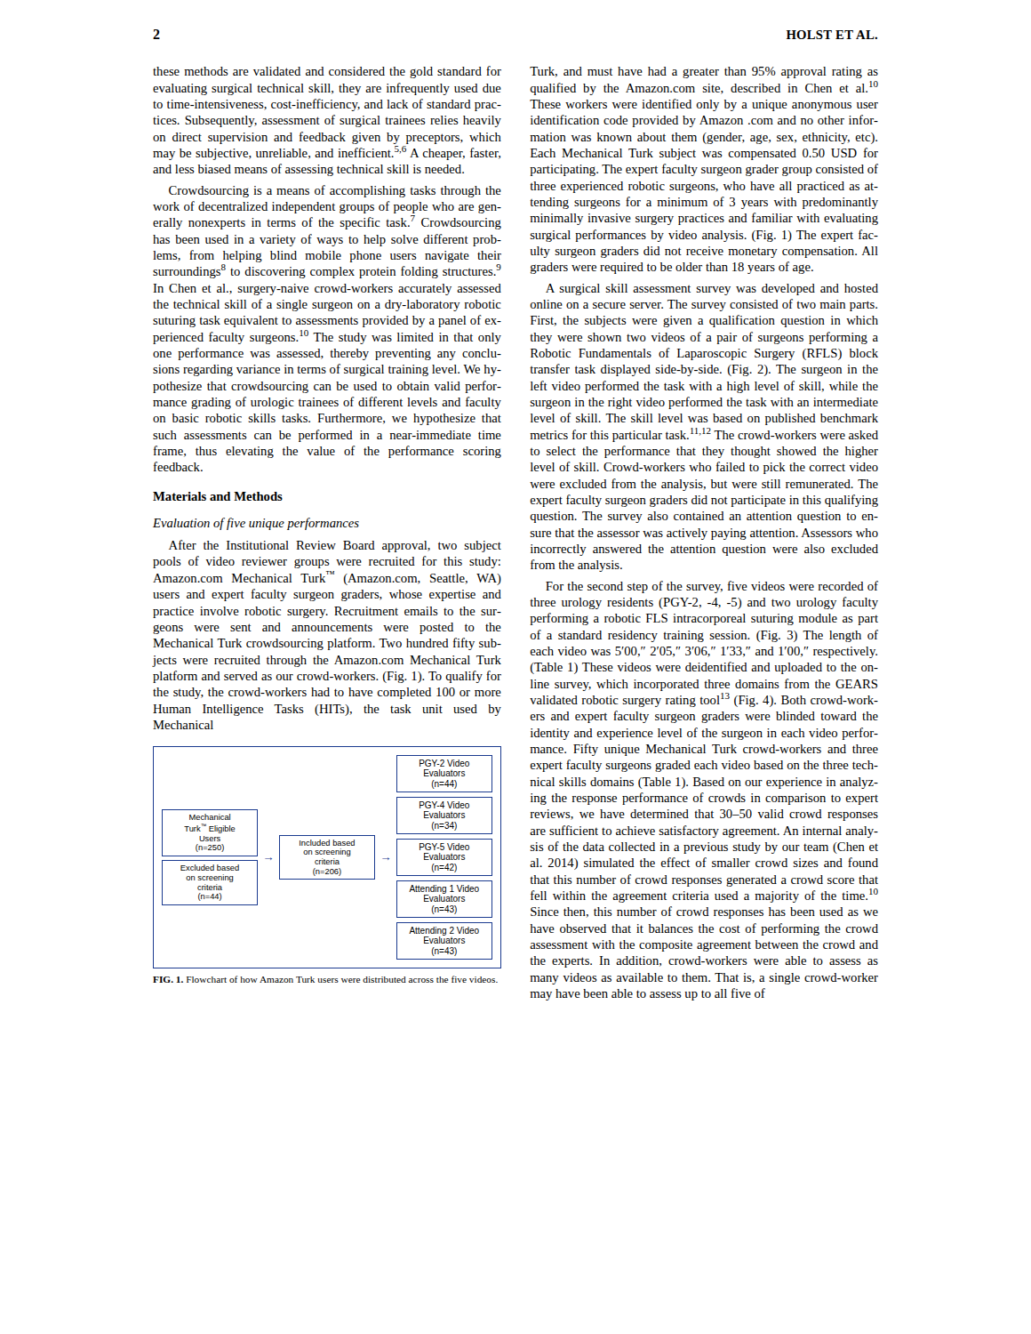2 HOLST ET AL.
these methods are validated and considered the gold standard for evaluating surgical technical skill, they are infrequently used due to time-intensiveness, cost-inefficiency, and lack of standard practices. Subsequently, assessment of surgical trainees relies heavily on direct supervision and feedback given by preceptors, which may be subjective, unreliable, and inefficient.5,6 A cheaper, faster, and less biased means of assessing technical skill is needed.
Crowdsourcing is a means of accomplishing tasks through the work of decentralized independent groups of people who are generally nonexperts in terms of the specific task.7 Crowdsourcing has been used in a variety of ways to help solve different problems, from helping blind mobile phone users navigate their surroundings8 to discovering complex protein folding structures.9 In Chen et al., surgery-naive crowd-workers accurately assessed the technical skill of a single surgeon on a dry-laboratory robotic suturing task equivalent to assessments provided by a panel of experienced faculty surgeons.10 The study was limited in that only one performance was assessed, thereby preventing any conclusions regarding variance in terms of surgical training level. We hypothesize that crowdsourcing can be used to obtain valid performance grading of urologic trainees of different levels and faculty on basic robotic skills tasks. Furthermore, we hypothesize that such assessments can be performed in a near-immediate time frame, thus elevating the value of the performance scoring feedback.
Materials and Methods
Evaluation of five unique performances
After the Institutional Review Board approval, two subject pools of video reviewer groups were recruited for this study: Amazon.com Mechanical Turk™ (Amazon.com, Seattle, WA) users and expert faculty surgeon graders, whose expertise and practice involve robotic surgery. Recruitment emails to the surgeons were sent and announcements were posted to the Mechanical Turk crowdsourcing platform. Two hundred fifty subjects were recruited through the Amazon.com Mechanical Turk platform and served as our crowd-workers. (Fig. 1). To qualify for the study, the crowd-workers had to have completed 100 or more Human Intelligence Tasks (HITs), the task unit used by Mechanical
Mechanical
Turk™ Eligible
Users
(n=250)
Excluded based
on screening
criteria
(n=44)
→
Included based
on screening
criteria
(n=206)
→
PGY-2 Video Evaluators
(n=44)
PGY-4 Video Evaluators
(n=34)
PGY-5 Video Evaluators
(n=42)
Attending 1 Video Evaluators
(n=43)
Attending 2 Video Evaluators
(n=43)
FIG. 1. Flowchart of how Amazon Turk users were distributed across the five videos.
Turk, and must have had a greater than 95% approval rating as qualified by the Amazon.com site, described in Chen et al.10 These workers were identified only by a unique anonymous user identification code provided by Amazon .com and no other information was known about them (gender, age, sex, ethnicity, etc). Each Mechanical Turk subject was compensated 0.50 USD for participating. The expert faculty surgeon grader group consisted of three experienced robotic surgeons, who have all practiced as attending surgeons for a minimum of 3 years with predominantly minimally invasive surgery practices and familiar with evaluating surgical performances by video analysis. (Fig. 1) The expert faculty surgeon graders did not receive monetary compensation. All graders were required to be older than 18 years of age.
A surgical skill assessment survey was developed and hosted online on a secure server. The survey consisted of two main parts. First, the subjects were given a qualification question in which they were shown two videos of a pair of surgeons performing a Robotic Fundamentals of Laparoscopic Surgery (RFLS) block transfer task displayed side-by-side. (Fig. 2). The surgeon in the left video performed the task with a high level of skill, while the surgeon in the right video performed the task with an intermediate level of skill. The skill level was based on published benchmark metrics for this particular task.11,12 The crowd-workers were asked to select the performance that they thought showed the higher level of skill. Crowd-workers who failed to pick the correct video were excluded from the analysis, but were still remunerated. The expert faculty surgeon graders did not participate in this qualifying question. The survey also contained an attention question to ensure that the assessor was actively paying attention. Assessors who incorrectly answered the attention question were also excluded from the analysis.
For the second step of the survey, five videos were recorded of three urology residents (PGY-2, -4, -5) and two urology faculty performing a robotic FLS intracorporeal suturing module as part of a standard residency training session. (Fig. 3) The length of each video was 5′00,″ 2′05,″ 3′06,″ 1′33,″ and 1′00,″ respectively. (Table 1) These videos were deidentified and uploaded to the online survey, which incorporated three domains from the GEARS validated robotic surgery rating tool13 (Fig. 4). Both crowd-workers and expert faculty surgeon graders were blinded toward the identity and experience level of the surgeon in each video performance. Fifty unique Mechanical Turk crowd-workers and three expert faculty surgeons graded each video based on the three technical skills domains (Table 1). Based on our experience in analyzing the response performance of crowds in comparison to expert reviews, we have determined that 30–50 valid crowd responses are sufficient to achieve satisfactory agreement. An internal analysis of the data collected in a previous study by our team (Chen et al. 2014) simulated the effect of smaller crowd sizes and found that this number of crowd responses generated a crowd score that fell within the agreement criteria used a majority of the time.10 Since then, this number of crowd responses has been used as we have observed that it balances the cost of performing the crowd assessment with the composite agreement between the crowd and the experts. In addition, crowd-workers were able to assess as many videos as available to them. That is, a single crowd-worker may have been able to assess up to all five of